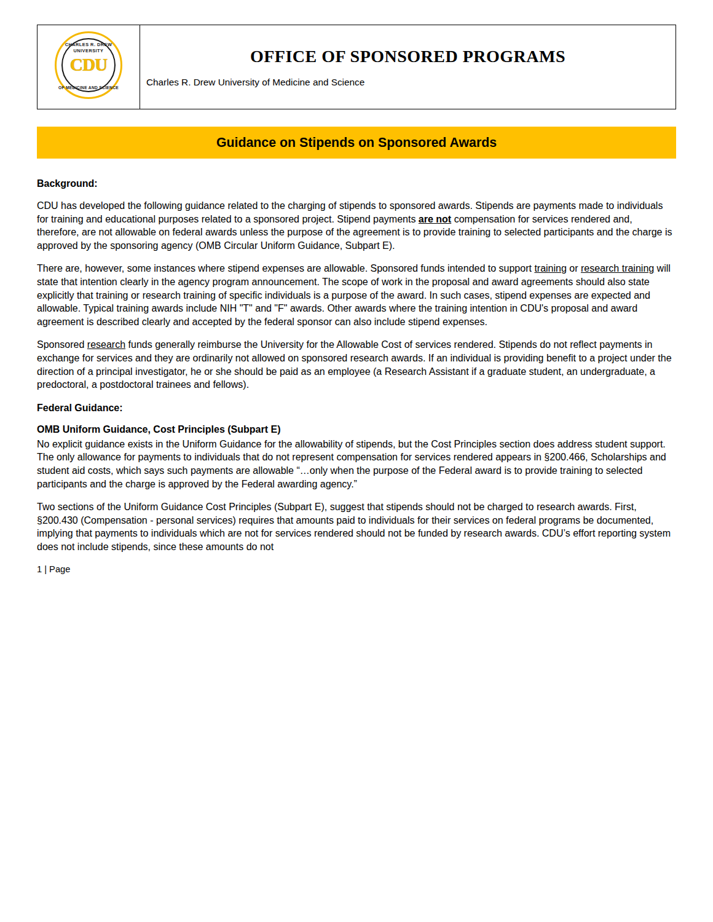CHARLES R. DREW UNIVERSITY
CDU
OF MEDICINE AND SCIENCE
OFFICE OF SPONSORED PROGRAMS
Charles R. Drew University of Medicine and Science
Guidance on Stipends on Sponsored Awards
Background:
CDU has developed the following guidance related to the charging of stipends to sponsored awards. Stipends are payments made to individuals for training and educational purposes related to a sponsored project. Stipend payments are not compensation for services rendered and, therefore, are not allowable on federal awards unless the purpose of the agreement is to provide training to selected participants and the charge is approved by the sponsoring agency (OMB Circular Uniform Guidance, Subpart E).
There are, however, some instances where stipend expenses are allowable. Sponsored funds intended to support training or research training will state that intention clearly in the agency program announcement. The scope of work in the proposal and award agreements should also state explicitly that training or research training of specific individuals is a purpose of the award. In such cases, stipend expenses are expected and allowable. Typical training awards include NIH "T" and "F" awards. Other awards where the training intention in CDU's proposal and award agreement is described clearly and accepted by the federal sponsor can also include stipend expenses.
Sponsored research funds generally reimburse the University for the Allowable Cost of services rendered. Stipends do not reflect payments in exchange for services and they are ordinarily not allowed on sponsored research awards. If an individual is providing benefit to a project under the direction of a principal investigator, he or she should be paid as an employee (a Research Assistant if a graduate student, an undergraduate, a predoctoral, a postdoctoral trainees and fellows).
Federal Guidance:
OMB Uniform Guidance, Cost Principles (Subpart E)
No explicit guidance exists in the Uniform Guidance for the allowability of stipends, but the Cost Principles section does address student support. The only allowance for payments to individuals that do not represent compensation for services rendered appears in §200.466, Scholarships and student aid costs, which says such payments are allowable “…only when the purpose of the Federal award is to provide training to selected participants and the charge is approved by the Federal awarding agency.”
Two sections of the Uniform Guidance Cost Principles (Subpart E), suggest that stipends should not be charged to research awards. First, §200.430 (Compensation - personal services) requires that amounts paid to individuals for their services on federal programs be documented, implying that payments to individuals which are not for services rendered should not be funded by research awards. CDU’s effort reporting system does not include stipends, since these amounts do not
1 | Page